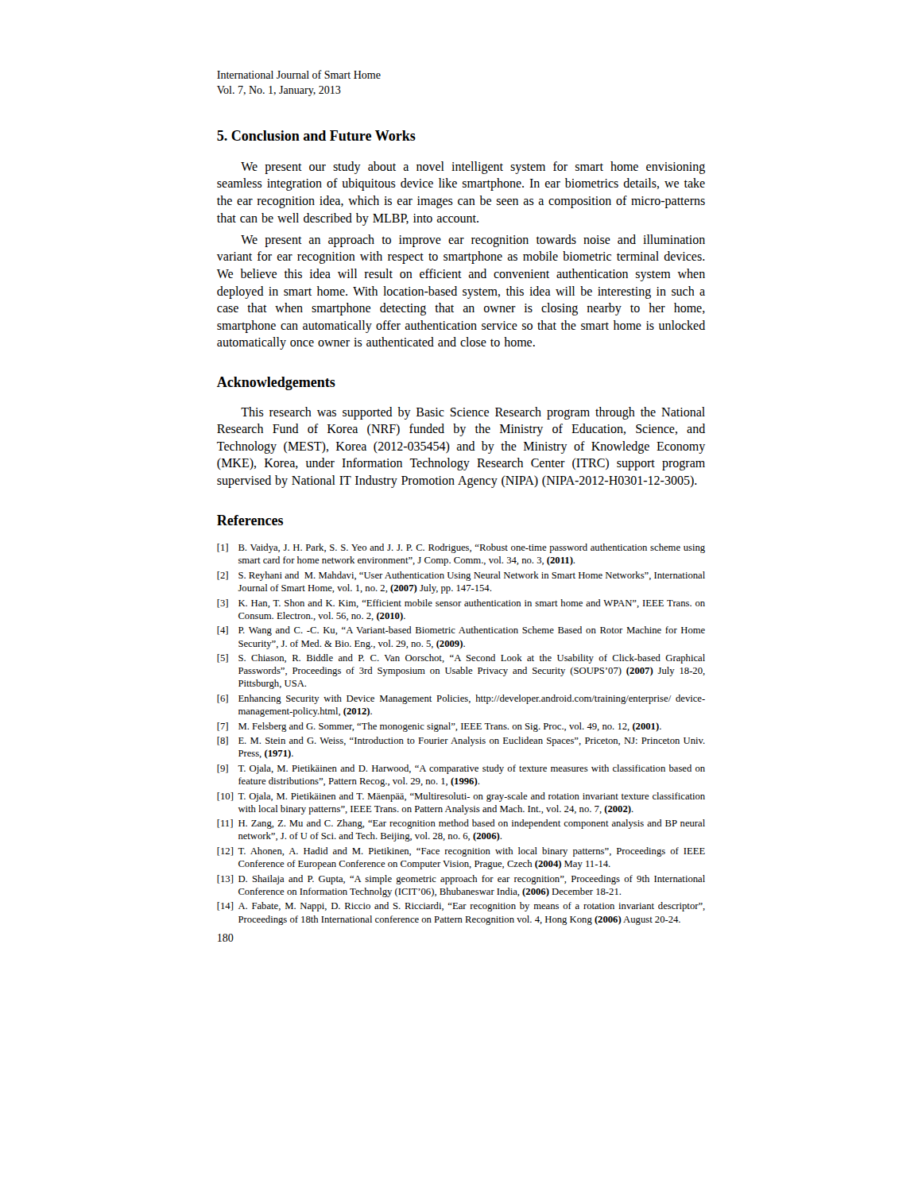International Journal of Smart Home
Vol. 7, No. 1, January, 2013
5. Conclusion and Future Works
We present our study about a novel intelligent system for smart home envisioning seamless integration of ubiquitous device like smartphone. In ear biometrics details, we take the ear recognition idea, which is ear images can be seen as a composition of micro-patterns that can be well described by MLBP, into account.
We present an approach to improve ear recognition towards noise and illumination variant for ear recognition with respect to smartphone as mobile biometric terminal devices. We believe this idea will result on efficient and convenient authentication system when deployed in smart home. With location-based system, this idea will be interesting in such a case that when smartphone detecting that an owner is closing nearby to her home, smartphone can automatically offer authentication service so that the smart home is unlocked automatically once owner is authenticated and close to home.
Acknowledgements
This research was supported by Basic Science Research program through the National Research Fund of Korea (NRF) funded by the Ministry of Education, Science, and Technology (MEST), Korea (2012-035454) and by the Ministry of Knowledge Economy (MKE), Korea, under Information Technology Research Center (ITRC) support program supervised by National IT Industry Promotion Agency (NIPA) (NIPA-2012-H0301-12-3005).
References
[1] B. Vaidya, J. H. Park, S. S. Yeo and J. J. P. C. Rodrigues, “Robust one-time password authentication scheme using smart card for home network environment”, J Comp. Comm., vol. 34, no. 3, (2011).
[2] S. Reyhani and M. Mahdavi, “User Authentication Using Neural Network in Smart Home Networks”, International Journal of Smart Home, vol. 1, no. 2, (2007) July, pp. 147-154.
[3] K. Han, T. Shon and K. Kim, “Efficient mobile sensor authentication in smart home and WPAN”, IEEE Trans. on Consum. Electron., vol. 56, no. 2, (2010).
[4] P. Wang and C. -C. Ku, “A Variant-based Biometric Authentication Scheme Based on Rotor Machine for Home Security”, J. of Med. & Bio. Eng., vol. 29, no. 5, (2009).
[5] S. Chiason, R. Biddle and P. C. Van Oorschot, “A Second Look at the Usability of Click-based Graphical Passwords”, Proceedings of 3rd Symposium on Usable Privacy and Security (SOUPS’07) (2007) July 18-20, Pittsburgh, USA.
[6] Enhancing Security with Device Management Policies, http://developer.android.com/training/enterprise/ device-management-policy.html, (2012).
[7] M. Felsberg and G. Sommer, “The monogenic signal”, IEEE Trans. on Sig. Proc., vol. 49, no. 12, (2001).
[8] E. M. Stein and G. Weiss, “Introduction to Fourier Analysis on Euclidean Spaces”, Priceton, NJ: Princeton Univ. Press, (1971).
[9] T. Ojala, M. Pietikäinen and D. Harwood, “A comparative study of texture measures with classification based on feature distributions”, Pattern Recog., vol. 29, no. 1, (1996).
[10] T. Ojala, M. Pietikäinen and T. Mäenpää, “Multiresoluti- on gray-scale and rotation invariant texture classification with local binary patterns”, IEEE Trans. on Pattern Analysis and Mach. Int., vol. 24, no. 7, (2002).
[11] H. Zang, Z. Mu and C. Zhang, “Ear recognition method based on independent component analysis and BP neural network”, J. of U of Sci. and Tech. Beijing, vol. 28, no. 6, (2006).
[12] T. Ahonen, A. Hadid and M. Pietikinen, “Face recognition with local binary patterns”, Proceedings of IEEE Conference of European Conference on Computer Vision, Prague, Czech (2004) May 11-14.
[13] D. Shailaja and P. Gupta, “A simple geometric approach for ear recognition”, Proceedings of 9th International Conference on Information Technolgy (ICIT’06), Bhubaneswar India, (2006) December 18-21.
[14] A. Fabate, M. Nappi, D. Riccio and S. Ricciardi, “Ear recognition by means of a rotation invariant descriptor”, Proceedings of 18th International conference on Pattern Recognition vol. 4, Hong Kong (2006) August 20-24.
180